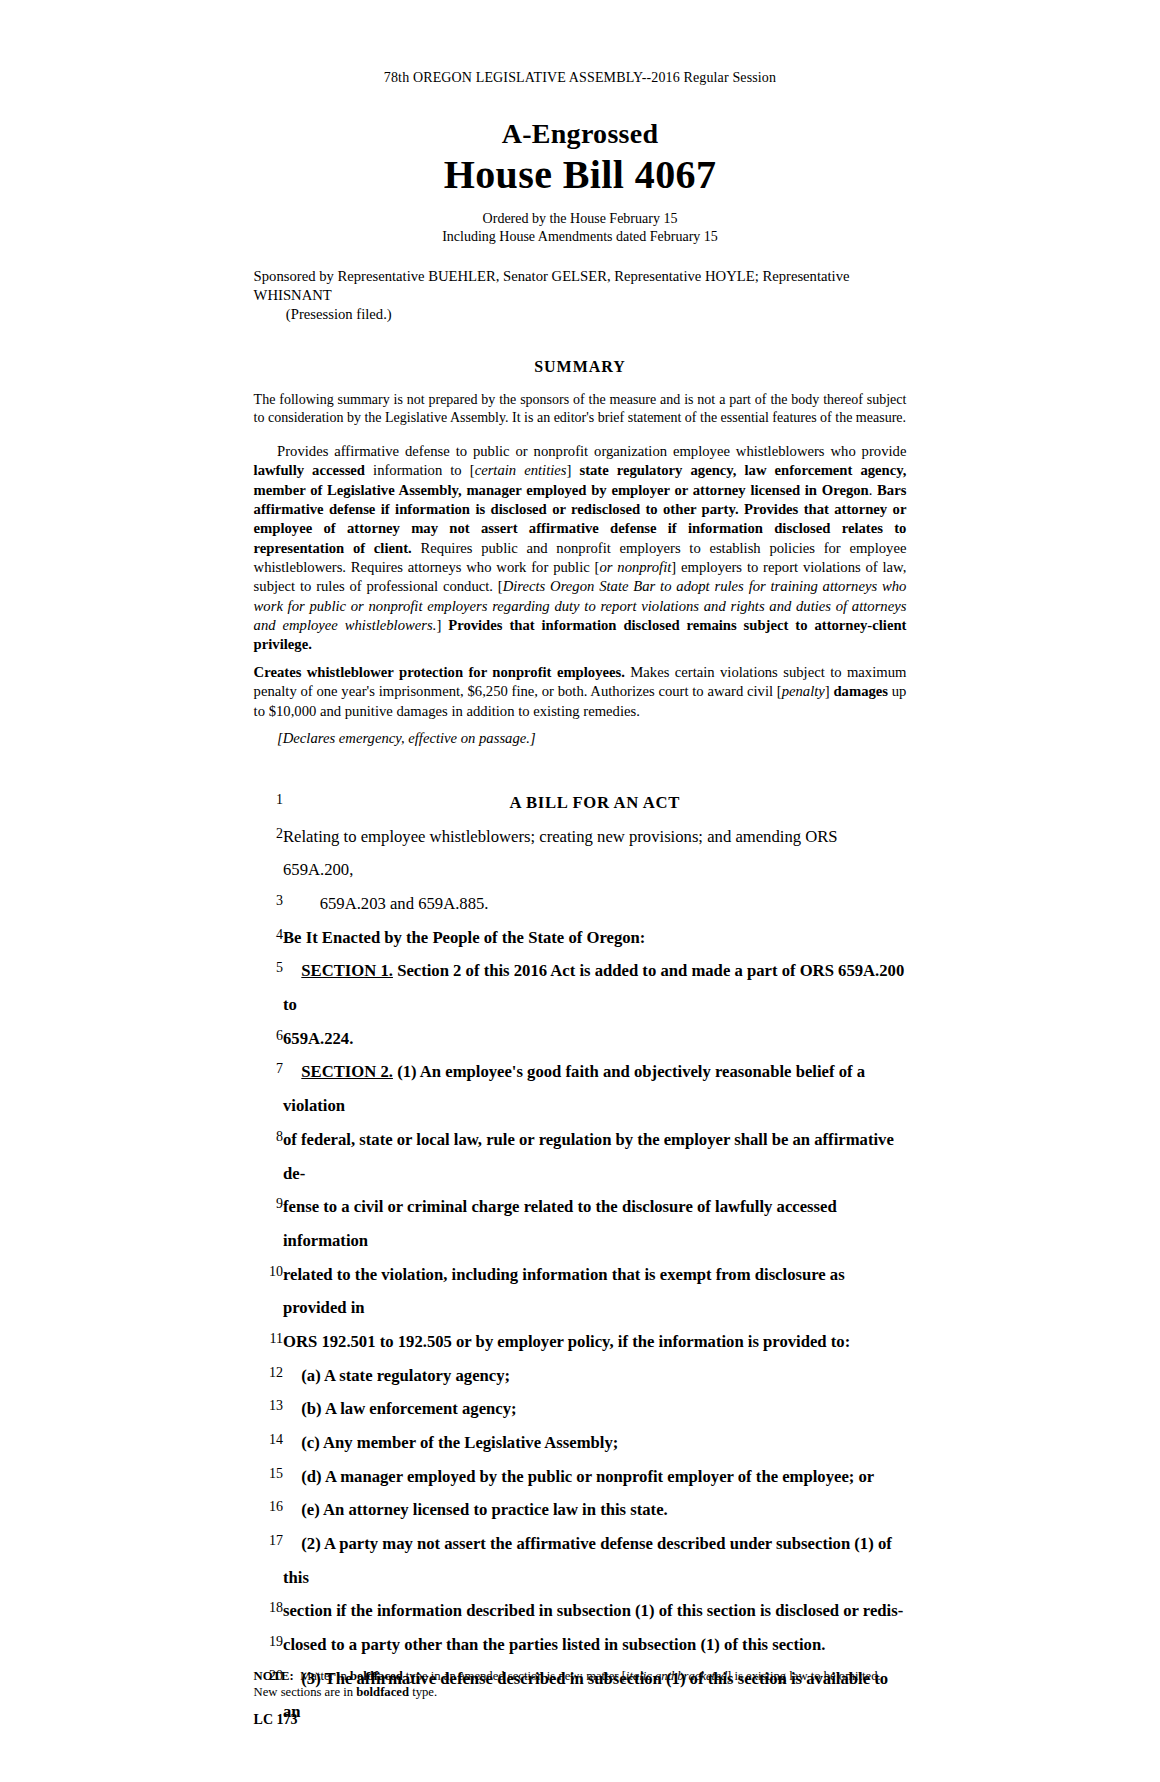78th OREGON LEGISLATIVE ASSEMBLY--2016 Regular Session
A-Engrossed
House Bill 4067
Ordered by the House February 15
Including House Amendments dated February 15
Sponsored by Representative BUEHLER, Senator GELSER, Representative HOYLE; Representative WHISNANT (Presession filed.)
SUMMARY
The following summary is not prepared by the sponsors of the measure and is not a part of the body thereof subject to consideration by the Legislative Assembly. It is an editor's brief statement of the essential features of the measure.
Provides affirmative defense to public or nonprofit organization employee whistleblowers who provide lawfully accessed information to [certain entities] state regulatory agency, law enforcement agency, member of Legislative Assembly, manager employed by employer or attorney licensed in Oregon. Bars affirmative defense if information is disclosed or redisclosed to other party. Provides that attorney or employee of attorney may not assert affirmative defense if information disclosed relates to representation of client. Requires public and nonprofit employers to establish policies for employee whistleblowers. Requires attorneys who work for public [or nonprofit] employers to report violations of law, subject to rules of professional conduct. [Directs Oregon State Bar to adopt rules for training attorneys who work for public or nonprofit employers regarding duty to report violations and rights and duties of attorneys and employee whistleblowers.] Provides that information disclosed remains subject to attorney-client privilege.
Creates whistleblower protection for nonprofit employees. Makes certain violations subject to maximum penalty of one year's imprisonment, $6,250 fine, or both. Authorizes court to award civil [penalty] damages up to $10,000 and punitive damages in addition to existing remedies.
[Declares emergency, effective on passage.]
| 1 | A BILL FOR AN ACT |
| 2 | Relating to employee whistleblowers; creating new provisions; and amending ORS 659A.200, |
| 3 | 659A.203 and 659A.885. |
| 4 | Be It Enacted by the People of the State of Oregon: |
| 5 | SECTION 1. Section 2 of this 2016 Act is added to and made a part of ORS 659A.200 to |
| 6 | 659A.224. |
| 7 | SECTION 2. (1) An employee's good faith and objectively reasonable belief of a violation |
| 8 | of federal, state or local law, rule or regulation by the employer shall be an affirmative de- |
| 9 | fense to a civil or criminal charge related to the disclosure of lawfully accessed information |
| 10 | related to the violation, including information that is exempt from disclosure as provided in |
| 11 | ORS 192.501 to 192.505 or by employer policy, if the information is provided to: |
| 12 | (a) A state regulatory agency; |
| 13 | (b) A law enforcement agency; |
| 14 | (c) Any member of the Legislative Assembly; |
| 15 | (d) A manager employed by the public or nonprofit employer of the employee; or |
| 16 | (e) An attorney licensed to practice law in this state. |
| 17 | (2) A party may not assert the affirmative defense described under subsection (1) of this |
| 18 | section if the information described in subsection (1) of this section is disclosed or redis- |
| 19 | closed to a party other than the parties listed in subsection (1) of this section. |
| 20 | (3) The affirmative defense described in subsection (1) of this section is available to an |
NOTE: Matter in boldfaced type in an amended section is new; matter [italic and bracketed] is existing law to be omitted.
New sections are in boldfaced type.
LC 173